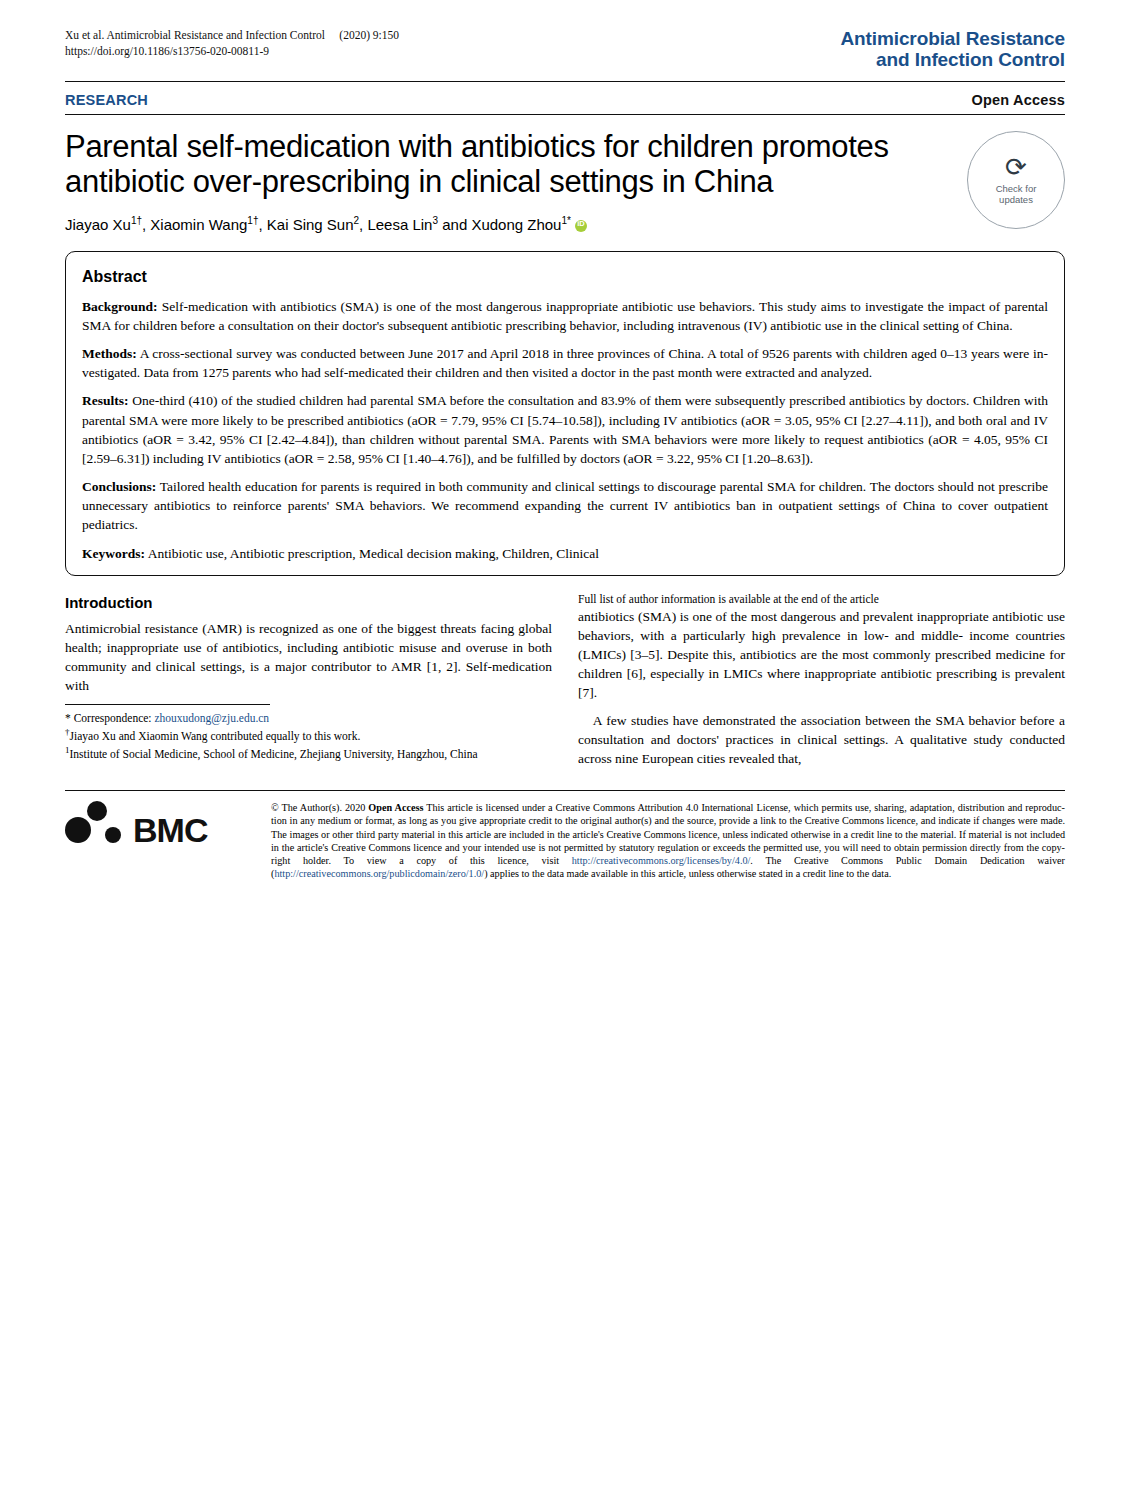Xu et al. Antimicrobial Resistance and Infection Control (2020) 9:150 https://doi.org/10.1186/s13756-020-00811-9
Antimicrobial Resistance
and Infection Control
RESEARCH Open Access
⟳ Check for
updates
Parental self-medication with antibiotics for children promotes antibiotic over-prescribing in clinical settings in China
Jiayao Xu1†, Xiaomin Wang1†, Kai Sing Sun2, Leesa Lin3 and Xudong Zhou1*
Abstract
Background: Self-medication with antibiotics (SMA) is one of the most dangerous inappropriate antibiotic use behaviors. This study aims to investigate the impact of parental SMA for children before a consultation on their doctor's subsequent antibiotic prescribing behavior, including intravenous (IV) antibiotic use in the clinical setting of China.
Methods: A cross-sectional survey was conducted between June 2017 and April 2018 in three provinces of China. A total of 9526 parents with children aged 0–13 years were investigated. Data from 1275 parents who had self-medicated their children and then visited a doctor in the past month were extracted and analyzed.
Results: One-third (410) of the studied children had parental SMA before the consultation and 83.9% of them were subsequently prescribed antibiotics by doctors. Children with parental SMA were more likely to be prescribed antibiotics (aOR = 7.79, 95% CI [5.74–10.58]), including IV antibiotics (aOR = 3.05, 95% CI [2.27–4.11]), and both oral and IV antibiotics (aOR = 3.42, 95% CI [2.42–4.84]), than children without parental SMA. Parents with SMA behaviors were more likely to request antibiotics (aOR = 4.05, 95% CI [2.59–6.31]) including IV antibiotics (aOR = 2.58, 95% CI [1.40–4.76]), and be fulfilled by doctors (aOR = 3.22, 95% CI [1.20–8.63]).
Conclusions: Tailored health education for parents is required in both community and clinical settings to discourage parental SMA for children. The doctors should not prescribe unnecessary antibiotics to reinforce parents' SMA behaviors. We recommend expanding the current IV antibiotics ban in outpatient settings of China to cover outpatient pediatrics.
Keywords: Antibiotic use, Antibiotic prescription, Medical decision making, Children, Clinical
Introduction
Antimicrobial resistance (AMR) is recognized as one of the biggest threats facing global health; inappropriate use of antibiotics, including antibiotic misuse and overuse in both community and clinical settings, is a major contributor to AMR [1, 2]. Self-medication with
* Correspondence: zhouxudong@zju.edu.cn
†Jiayao Xu and Xiaomin Wang contributed equally to this work.
1Institute of Social Medicine, School of Medicine, Zhejiang University, Hangzhou, China
Full list of author information is available at the end of the article
antibiotics (SMA) is one of the most dangerous and prevalent inappropriate antibiotic use behaviors, with a particularly high prevalence in low- and middle- income countries (LMICs) [3–5]. Despite this, antibiotics are the most commonly prescribed medicine for children [6], especially in LMICs where inappropriate antibiotic prescribing is prevalent [7].
A few studies have demonstrated the association between the SMA behavior before a consultation and doctors' practices in clinical settings. A qualitative study conducted across nine European cities revealed that,
BMC
© The Author(s). 2020 Open Access This article is licensed under a Creative Commons Attribution 4.0 International License, which permits use, sharing, adaptation, distribution and reproduction in any medium or format, as long as you give appropriate credit to the original author(s) and the source, provide a link to the Creative Commons licence, and indicate if changes were made. The images or other third party material in this article are included in the article's Creative Commons licence, unless indicated otherwise in a credit line to the material. If material is not included in the article's Creative Commons licence and your intended use is not permitted by statutory regulation or exceeds the permitted use, you will need to obtain permission directly from the copyright holder. To view a copy of this licence, visit http://creativecommons.org/licenses/by/4.0/. The Creative Commons Public Domain Dedication waiver (http://creativecommons.org/publicdomain/zero/1.0/) applies to the data made available in this article, unless otherwise stated in a credit line to the data.